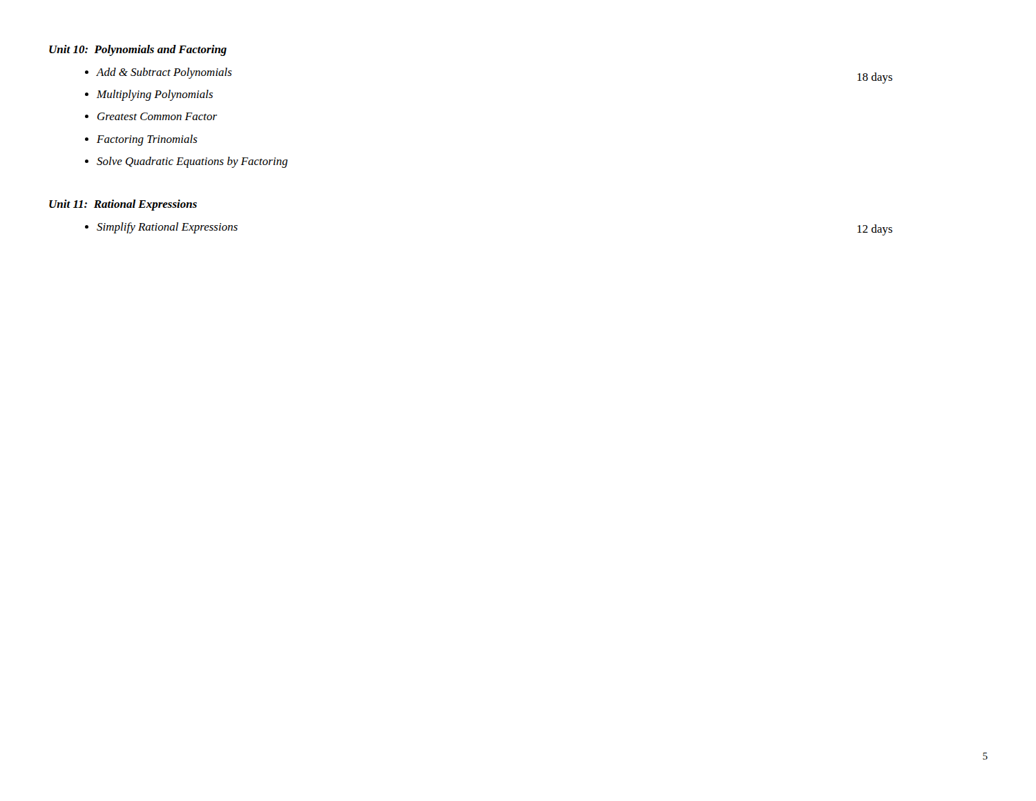Unit 10: Polynomials and Factoring
Add & Subtract Polynomials
Multiplying Polynomials
Greatest Common Factor
Factoring Trinomials
Solve Quadratic Equations by Factoring
Unit 11: Rational Expressions
Simplify Rational Expressions
18 days 12 days
5